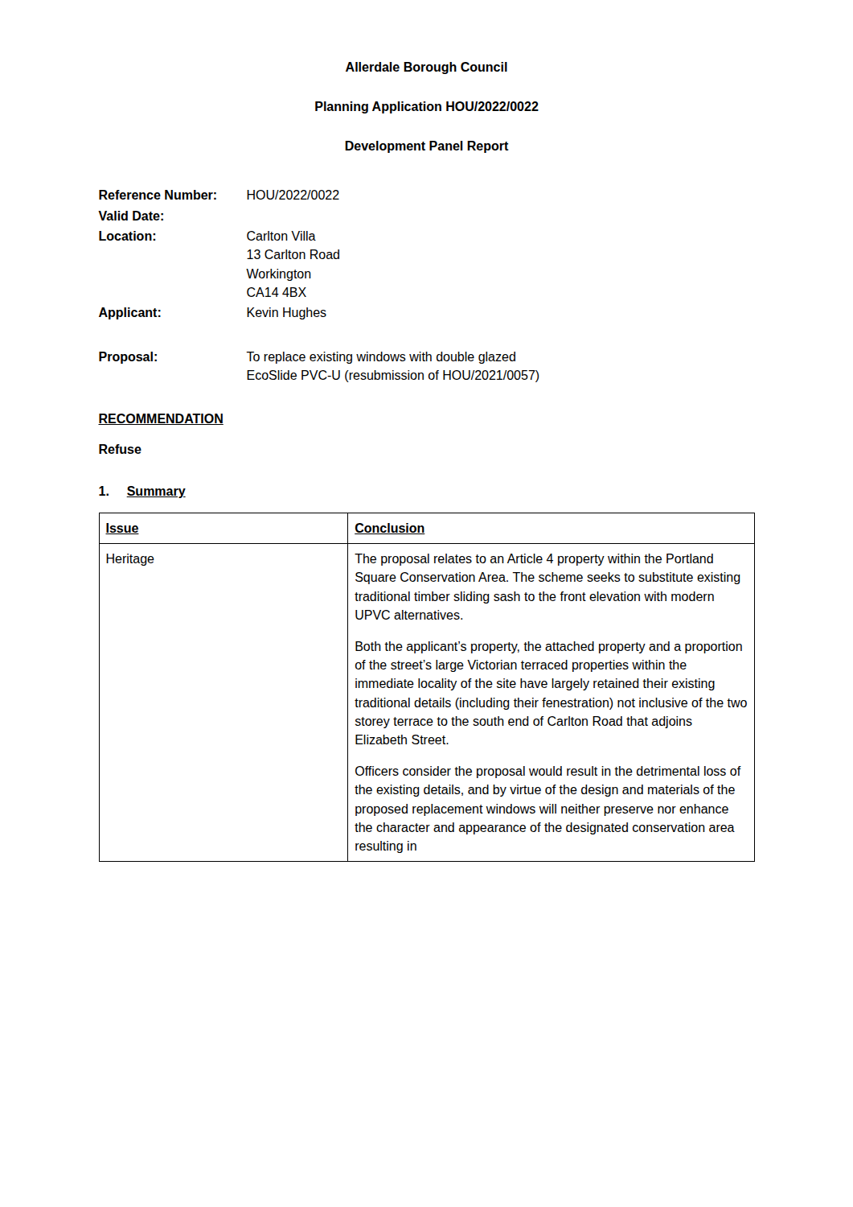Allerdale Borough Council
Planning Application HOU/2022/0022
Development Panel Report
Reference Number:
HOU/2022/0022
Valid Date:
Location:
Carlton Villa 13 Carlton Road Workington CA14 4BX
Applicant:
Kevin Hughes
Proposal:
To replace existing windows with double glazed EcoSlide PVC-U (resubmission of HOU/2021/0057)
RECOMMENDATION
Refuse
1. Summary
| Issue | Conclusion |
| --- | --- |
| Heritage | The proposal relates to an Article 4 property within the Portland Square Conservation Area. The scheme seeks to substitute existing traditional timber sliding sash to the front elevation with modern UPVC alternatives. Both the applicant’s property, the attached property and a proportion of the street’s large Victorian terraced properties within the immediate locality of the site have largely retained their existing traditional details (including their fenestration) not inclusive of the two storey terrace to the south end of Carlton Road that adjoins Elizabeth Street. Officers consider the proposal would result in the detrimental loss of the existing details, and by virtue of the design and materials of the proposed replacement windows will neither preserve nor enhance the character and appearance of the designated conservation area resulting in |